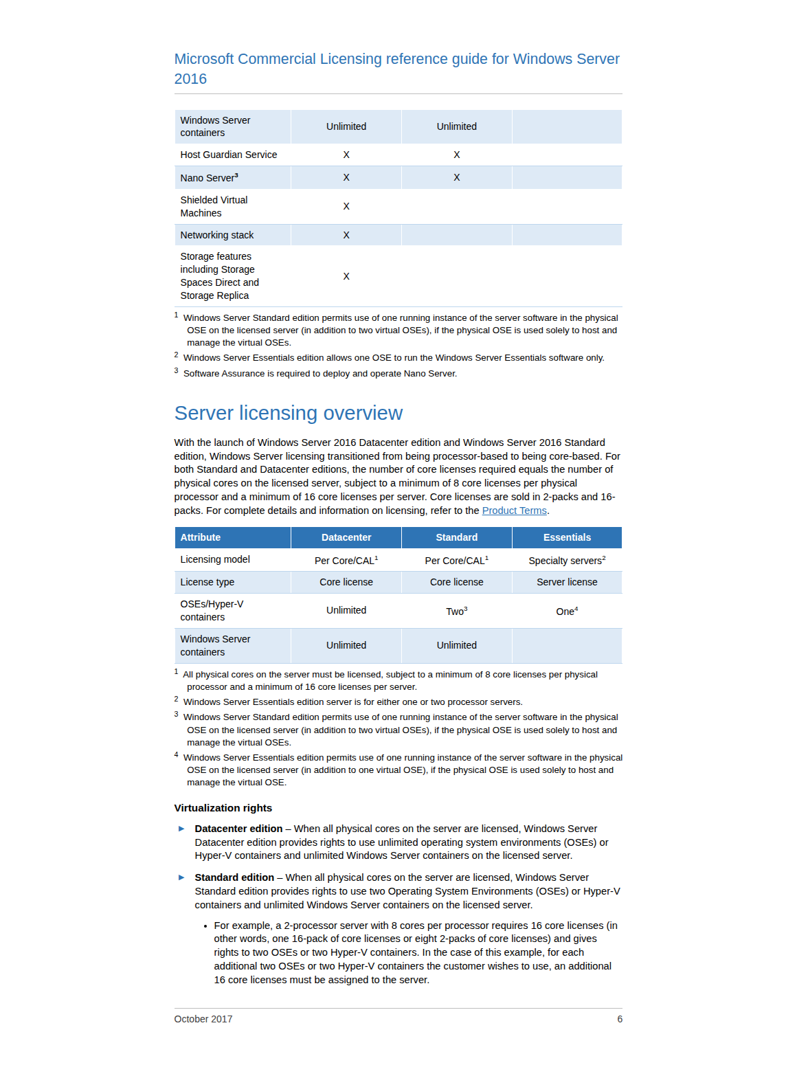Microsoft Commercial Licensing reference guide for Windows Server 2016
| Windows Server containers | Unlimited | Unlimited | |
| Host Guardian Service | X | X | |
| Nano Server 3 | X | X | |
| Shielded Virtual Machines | X | | |
| Networking stack | X | | |
| Storage features including Storage Spaces Direct and Storage Replica | X | | |
1 Windows Server Standard edition permits use of one running instance of the server software in the physical OSE on the licensed server (in addition to two virtual OSEs), if the physical OSE is used solely to host and manage the virtual OSEs.
2 Windows Server Essentials edition allows one OSE to run the Windows Server Essentials software only.
3 Software Assurance is required to deploy and operate Nano Server.
Server licensing overview
With the launch of Windows Server 2016 Datacenter edition and Windows Server 2016 Standard edition, Windows Server licensing transitioned from being processor-based to being core-based. For both Standard and Datacenter editions, the number of core licenses required equals the number of physical cores on the licensed server, subject to a minimum of 8 core licenses per physical processor and a minimum of 16 core licenses per server. Core licenses are sold in 2-packs and 16-packs. For complete details and information on licensing, refer to the Product Terms.
| Attribute | Datacenter | Standard | Essentials |
| --- | --- | --- | --- |
| Licensing model | Per Core/CAL 1 | Per Core/CAL 1 | Specialty servers 2 |
| License type | Core license | Core license | Server license |
| OSEs/Hyper-V containers | Unlimited | Two 3 | One 4 |
| Windows Server containers | Unlimited | Unlimited | |
1 All physical cores on the server must be licensed, subject to a minimum of 8 core licenses per physical processor and a minimum of 16 core licenses per server.
2 Windows Server Essentials edition server is for either one or two processor servers.
3 Windows Server Standard edition permits use of one running instance of the server software in the physical OSE on the licensed server (in addition to two virtual OSEs), if the physical OSE is used solely to host and manage the virtual OSEs.
4 Windows Server Essentials edition permits use of one running instance of the server software in the physical OSE on the licensed server (in addition to one virtual OSE), if the physical OSE is used solely to host and manage the virtual OSE.
Virtualization rights
Datacenter edition – When all physical cores on the server are licensed, Windows Server Datacenter edition provides rights to use unlimited operating system environments (OSEs) or Hyper-V containers and unlimited Windows Server containers on the licensed server.
Standard edition – When all physical cores on the server are licensed, Windows Server Standard edition provides rights to use two Operating System Environments (OSEs) or Hyper-V containers and unlimited Windows Server containers on the licensed server.
For example, a 2-processor server with 8 cores per processor requires 16 core licenses (in other words, one 16-pack of core licenses or eight 2-packs of core licenses) and gives rights to two OSEs or two Hyper-V containers. In the case of this example, for each additional two OSEs or two Hyper-V containers the customer wishes to use, an additional 16 core licenses must be assigned to the server.
October 2017 6